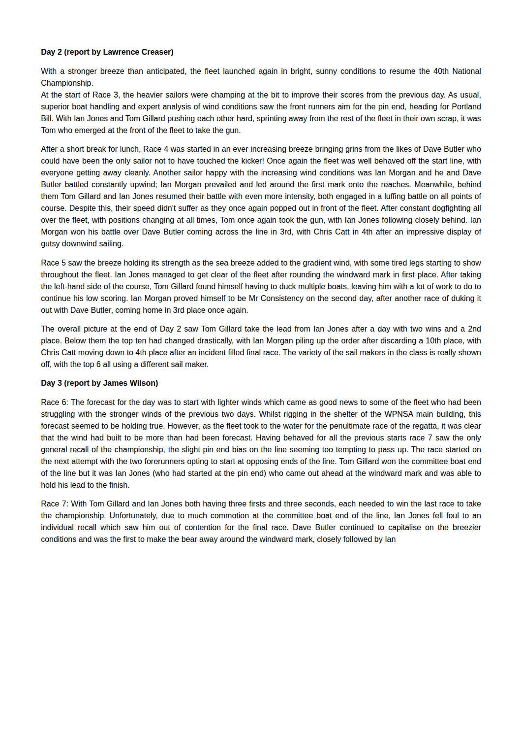Day 2 (report by Lawrence Creaser)
With a stronger breeze than anticipated, the fleet launched again in bright, sunny conditions to resume the 40th National Championship.
At the start of Race 3, the heavier sailors were champing at the bit to improve their scores from the previous day. As usual, superior boat handling and expert analysis of wind conditions saw the front runners aim for the pin end, heading for Portland Bill. With Ian Jones and Tom Gillard pushing each other hard, sprinting away from the rest of the fleet in their own scrap, it was Tom who emerged at the front of the fleet to take the gun.
After a short break for lunch, Race 4 was started in an ever increasing breeze bringing grins from the likes of Dave Butler who could have been the only sailor not to have touched the kicker! Once again the fleet was well behaved off the start line, with everyone getting away cleanly. Another sailor happy with the increasing wind conditions was Ian Morgan and he and Dave Butler battled constantly upwind; Ian Morgan prevailed and led around the first mark onto the reaches. Meanwhile, behind them Tom Gillard and Ian Jones resumed their battle with even more intensity, both engaged in a luffing battle on all points of course. Despite this, their speed didn't suffer as they once again popped out in front of the fleet. After constant dogfighting all over the fleet, with positions changing at all times, Tom once again took the gun, with Ian Jones following closely behind. Ian Morgan won his battle over Dave Butler coming across the line in 3rd, with Chris Catt in 4th after an impressive display of gutsy downwind sailing.
Race 5 saw the breeze holding its strength as the sea breeze added to the gradient wind, with some tired legs starting to show throughout the fleet. Ian Jones managed to get clear of the fleet after rounding the windward mark in first place. After taking the left-hand side of the course, Tom Gillard found himself having to duck multiple boats, leaving him with a lot of work to do to continue his low scoring. Ian Morgan proved himself to be Mr Consistency on the second day, after another race of duking it out with Dave Butler, coming home in 3rd place once again.
The overall picture at the end of Day 2 saw Tom Gillard take the lead from Ian Jones after a day with two wins and a 2nd place. Below them the top ten had changed drastically, with Ian Morgan piling up the order after discarding a 10th place, with Chris Catt moving down to 4th place after an incident filled final race. The variety of the sail makers in the class is really shown off, with the top 6 all using a different sail maker.
Day 3 (report by James Wilson)
Race 6: The forecast for the day was to start with lighter winds which came as good news to some of the fleet who had been struggling with the stronger winds of the previous two days. Whilst rigging in the shelter of the WPNSA main building, this forecast seemed to be holding true. However, as the fleet took to the water for the penultimate race of the regatta, it was clear that the wind had built to be more than had been forecast. Having behaved for all the previous starts race 7 saw the only general recall of the championship, the slight pin end bias on the line seeming too tempting to pass up. The race started on the next attempt with the two forerunners opting to start at opposing ends of the line. Tom Gillard won the committee boat end of the line but it was Ian Jones (who had started at the pin end) who came out ahead at the windward mark and was able to hold his lead to the finish.
Race 7: With Tom Gillard and Ian Jones both having three firsts and three seconds, each needed to win the last race to take the championship. Unfortunately, due to much commotion at the committee boat end of the line, Ian Jones fell foul to an individual recall which saw him out of contention for the final race. Dave Butler continued to capitalise on the breezier conditions and was the first to make the bear away around the windward mark, closely followed by Ian